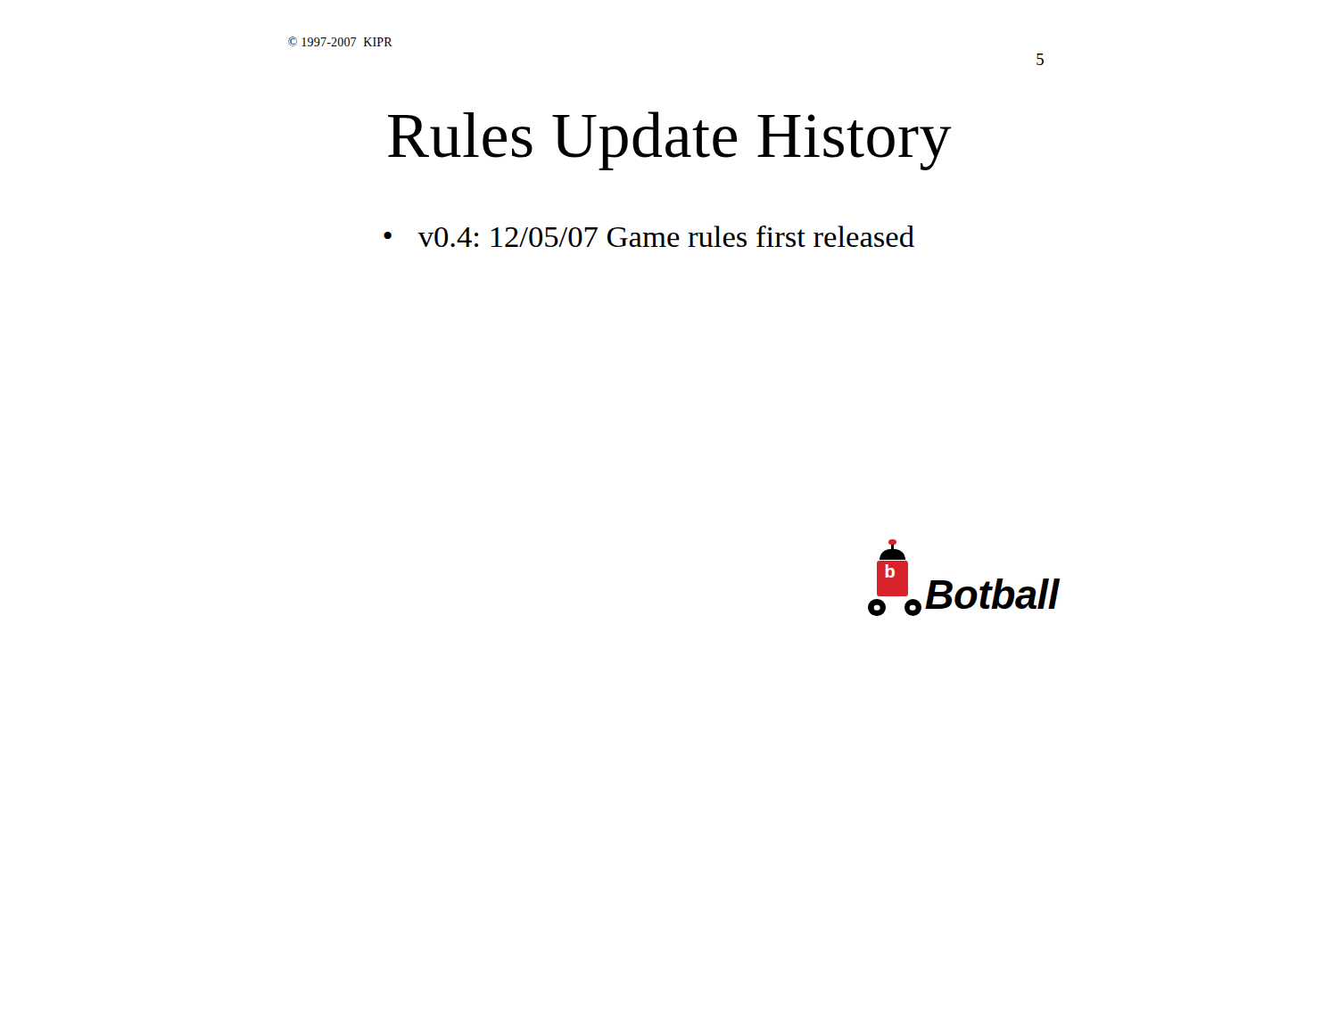© 1997-2007 KIPR
5
Rules Update History
v0.4: 12/05/07 Game rules first released
Botball